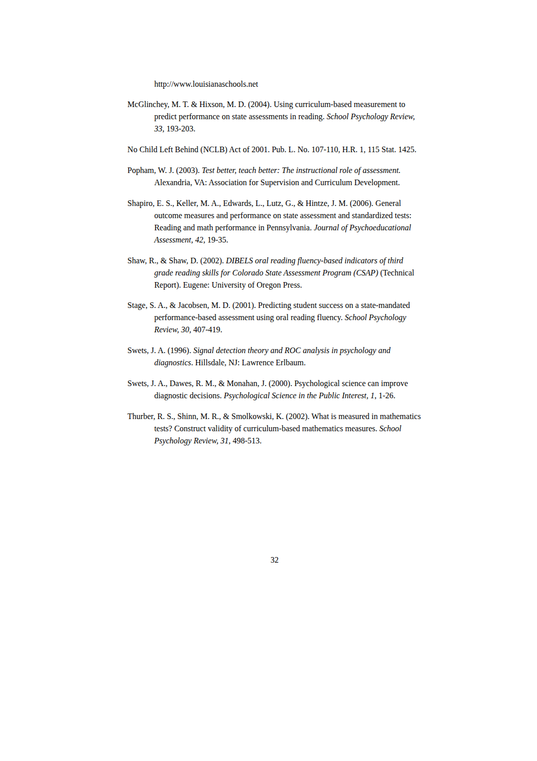http://www.louisianaschools.net
McGlinchey, M. T. & Hixson, M. D. (2004). Using curriculum-based measurement to predict performance on state assessments in reading. School Psychology Review, 33, 193-203.
No Child Left Behind (NCLB) Act of 2001. Pub. L. No. 107-110, H.R. 1, 115 Stat. 1425.
Popham, W. J. (2003). Test better, teach better: The instructional role of assessment. Alexandria, VA: Association for Supervision and Curriculum Development.
Shapiro, E. S., Keller, M. A., Edwards, L., Lutz, G., & Hintze, J. M. (2006). General outcome measures and performance on state assessment and standardized tests: Reading and math performance in Pennsylvania. Journal of Psychoeducational Assessment, 42, 19-35.
Shaw, R., & Shaw, D. (2002). DIBELS oral reading fluency-based indicators of third grade reading skills for Colorado State Assessment Program (CSAP) (Technical Report). Eugene: University of Oregon Press.
Stage, S. A., & Jacobsen, M. D. (2001). Predicting student success on a state-mandated performance-based assessment using oral reading fluency. School Psychology Review, 30, 407-419.
Swets, J. A. (1996). Signal detection theory and ROC analysis in psychology and diagnostics. Hillsdale, NJ: Lawrence Erlbaum.
Swets, J. A., Dawes, R. M., & Monahan, J. (2000). Psychological science can improve diagnostic decisions. Psychological Science in the Public Interest, 1, 1-26.
Thurber, R. S., Shinn, M. R., & Smolkowski, K. (2002). What is measured in mathematics tests? Construct validity of curriculum-based mathematics measures. School Psychology Review, 31, 498-513.
32